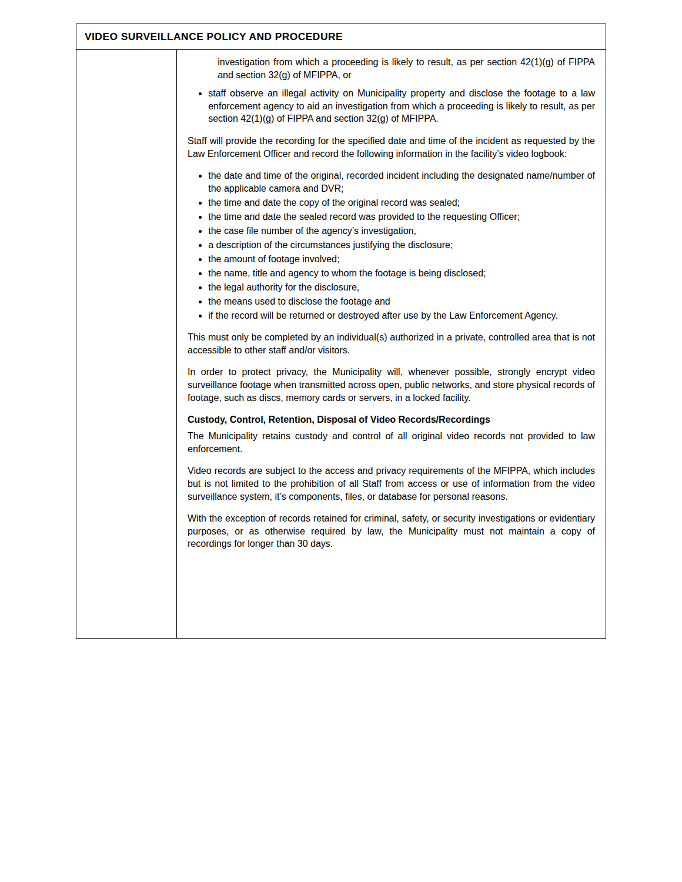VIDEO SURVEILLANCE POLICY AND PROCEDURE
investigation from which a proceeding is likely to result, as per section 42(1)(g) of FIPPA and section 32(g) of MFIPPA, or
staff observe an illegal activity on Municipality property and disclose the footage to a law enforcement agency to aid an investigation from which a proceeding is likely to result, as per section 42(1)(g) of FIPPA and section 32(g) of MFIPPA.
Staff will provide the recording for the specified date and time of the incident as requested by the Law Enforcement Officer and record the following information in the facility’s video logbook:
the date and time of the original, recorded incident including the designated name/number of the applicable camera and DVR;
the time and date the copy of the original record was sealed;
the time and date the sealed record was provided to the requesting Officer;
the case file number of the agency’s investigation,
a description of the circumstances justifying the disclosure;
the amount of footage involved;
the name, title and agency to whom the footage is being disclosed;
the legal authority for the disclosure,
the means used to disclose the footage and
if the record will be returned or destroyed after use by the Law Enforcement Agency.
This must only be completed by an individual(s) authorized in a private, controlled area that is not accessible to other staff and/or visitors.
In order to protect privacy, the Municipality will, whenever possible, strongly encrypt video surveillance footage when transmitted across open, public networks, and store physical records of footage, such as discs, memory cards or servers, in a locked facility.
Custody, Control, Retention, Disposal of Video Records/Recordings
The Municipality retains custody and control of all original video records not provided to law enforcement.
Video records are subject to the access and privacy requirements of the MFIPPA, which includes but is not limited to the prohibition of all Staff from access or use of information from the video surveillance system, it’s components, files, or database for personal reasons.
With the exception of records retained for criminal, safety, or security investigations or evidentiary purposes, or as otherwise required by law, the Municipality must not maintain a copy of recordings for longer than 30 days.